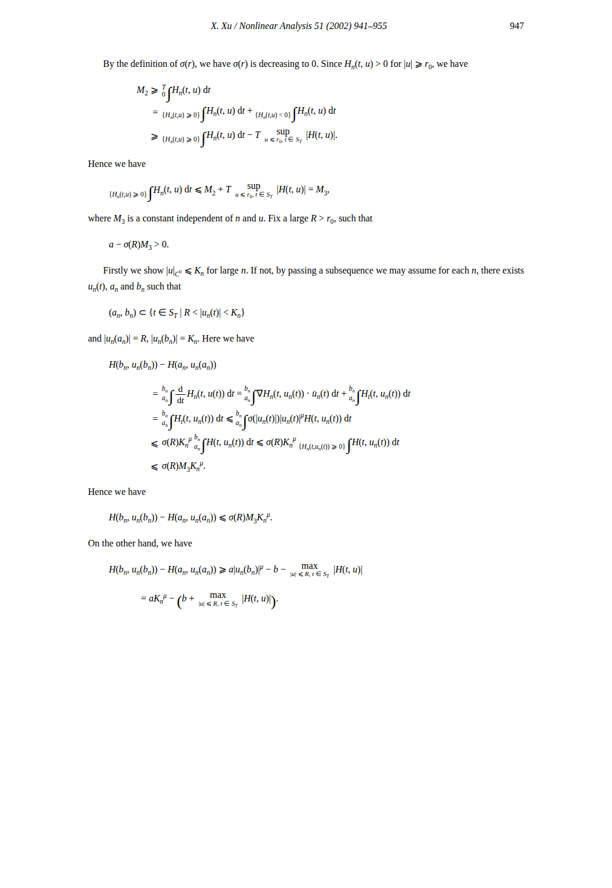X. Xu / Nonlinear Analysis 51 (2002) 941–955 947
By the definition of σ(r), we have σ(r) is decreasing to 0. Since Hn(t, u) > 0 for |u| ⩾ r0, we have
M2 ⩾ T 0∫Hn(t, u) dt
= {Hn(t,u) ⩾ 0}∫Hn(t, u) dt + {Hn(t,u) < 0}∫Hn(t, u) dt
⩾ {Hn(t,u) ⩾ 0}∫Hn(t, u) dt − T sup u ⩽ r0, t ∈ ST |H(t, u)|.
Hence we have
{Hn(t,u) ⩾ 0}∫Hn(t, u) dt ⩽ M2 + T sup u ⩽ r0, t ∈ ST |H(t, u)| = M3,
where M3 is a constant independent of n and u. Fix a large R > r0, such that
a − σ(R)M3 > 0.
Firstly we show |u|C0 ⩽ Kn for large n. If not, by passing a subsequence we may assume for each n, there exists un(t), an and bn such that
(an, bn) ⊂ {t ∈ ST | R < |un(t)| < Kn}
and |un(an)| = R, |un(bn)| = Kn. Here we have
H(bn, un(bn)) − H(an, un(an))
= bn an∫ddt Hn(t, u(t)) dt = bn an∫∇Hn(t, un(t)) · u̇n(t) dt + bn an∫Ht(t, un(t)) dt
= bn an∫Ht(t, un(t)) dt ⩽ bn an∫σ(|un(t)|)|un(t)|μH(t, un(t)) dt
⩽ σ(R)Knμ bn an∫H(t, un(t)) dt ⩽ σ(R)Knμ {Hn(t,un(t)) ⩾ 0}∫H(t, un(t)) dt
⩽ σ(R)M3Knμ.
Hence we have
H(bn, un(bn)) − H(an, un(an)) ⩽ σ(R)M3Knμ.
On the other hand, we have
H(bn, un(bn)) − H(an, un(an)) ⩾ a|un(bn)|μ − b − max|u| ⩽ R, t ∈ ST |H(t, u)|
= aKnμ − (b + max|u| ⩽ R, t ∈ ST |H(t, u)|).